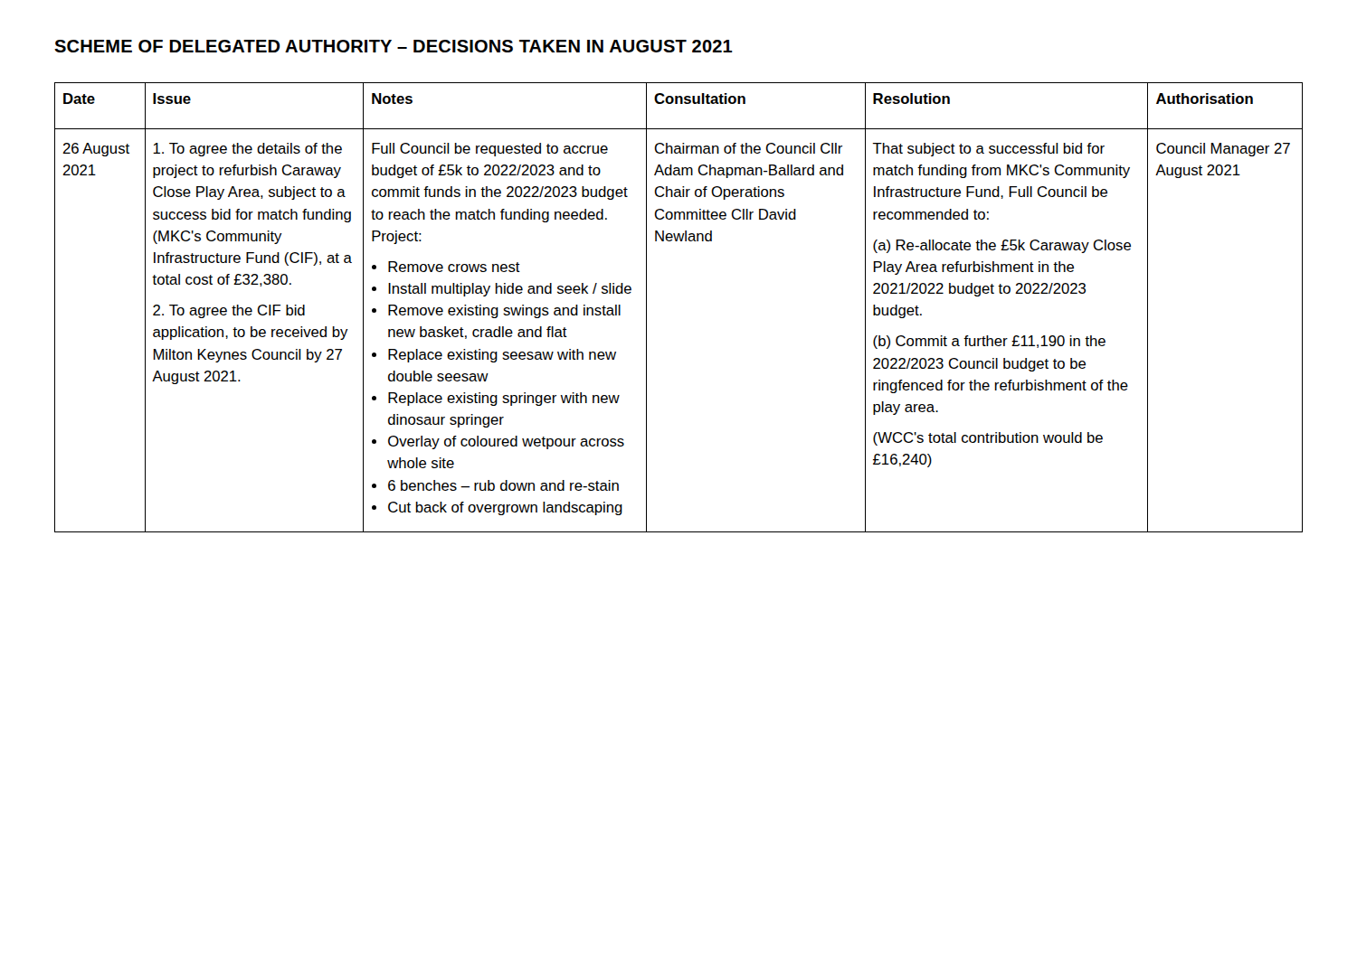SCHEME OF DELEGATED AUTHORITY – DECISIONS TAKEN IN AUGUST 2021
| Date | Issue | Notes | Consultation | Resolution | Authorisation |
| --- | --- | --- | --- | --- | --- |
| 26 August 2021 | 1. To agree the details of the project to refurbish Caraway Close Play Area, subject to a success bid for match funding (MKC's Community Infrastructure Fund (CIF), at a total cost of £32,380. 2. To agree the CIF bid application, to be received by Milton Keynes Council by 27 August 2021. | Full Council be requested to accrue budget of £5k to 2022/2023 and to commit funds in the 2022/2023 budget to reach the match funding needed. Project: Remove crows nest Install multiplay hide and seek / slide Remove existing swings and install new basket, cradle and flat Replace existing seesaw with new double seesaw Replace existing springer with new dinosaur springer Overlay of coloured wetpour across whole site 6 benches – rub down and re-stain Cut back of overgrown landscaping | Chairman of the Council Cllr Adam Chapman-Ballard and Chair of Operations Committee Cllr David Newland | That subject to a successful bid for match funding from MKC's Community Infrastructure Fund, Full Council be recommended to: (a) Re-allocate the £5k Caraway Close Play Area refurbishment in the 2021/2022 budget to 2022/2023 budget. (b) Commit a further £11,190 in the 2022/2023 Council budget to be ringfenced for the refurbishment of the play area. (WCC's total contribution would be £16,240) | Council Manager 27 August 2021 |